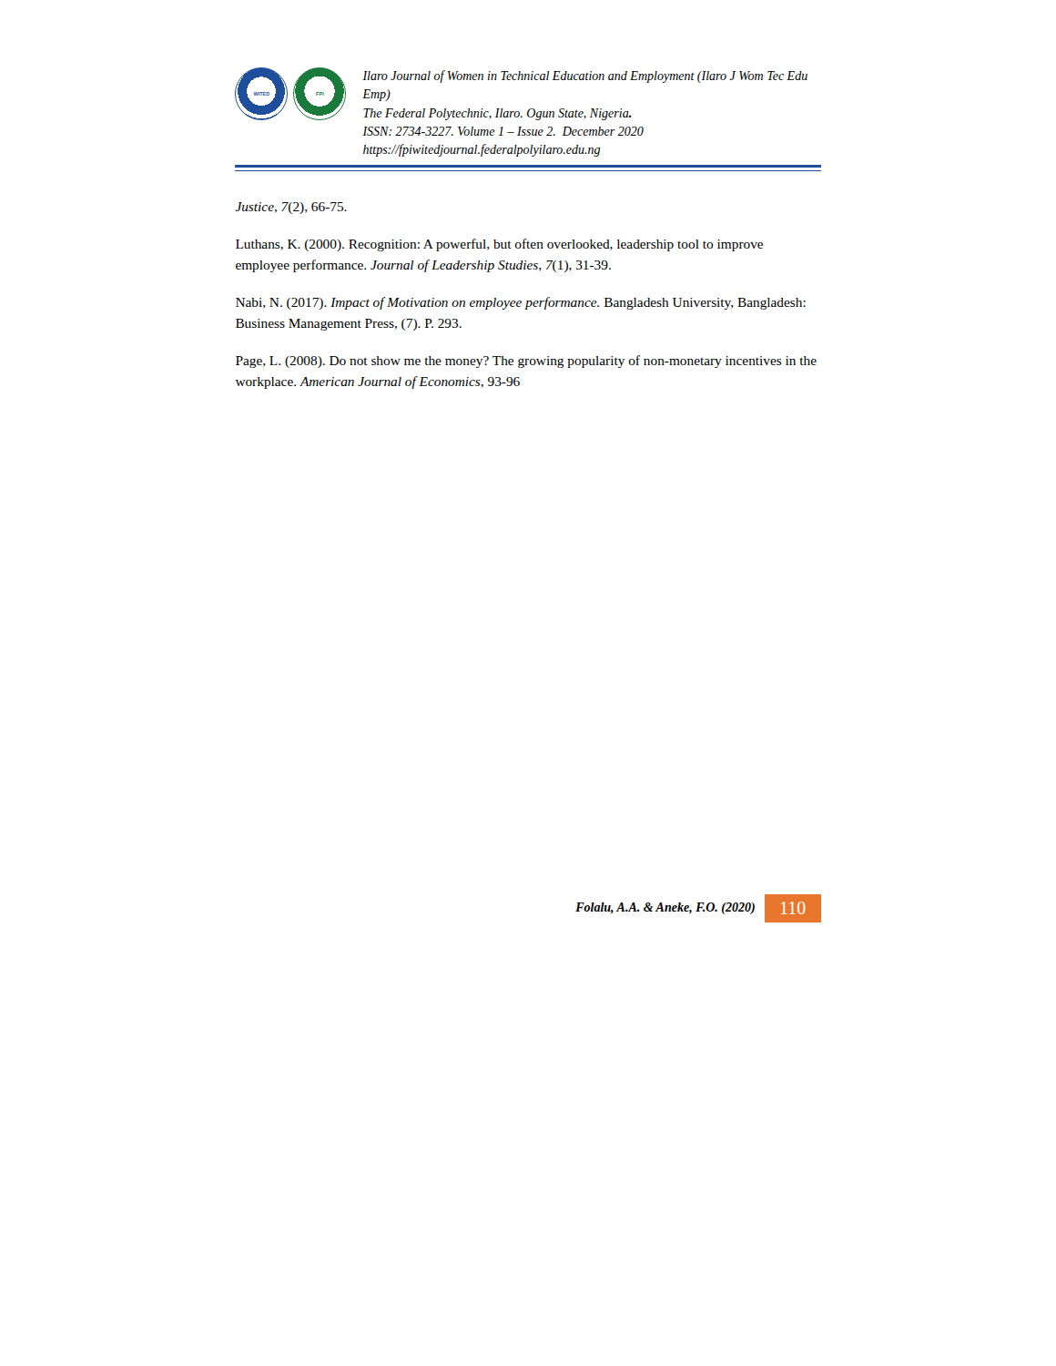WITED
FPI
Ilaro Journal of Women in Technical Education and Employment (Ilaro J Wom Tec Edu Emp)
The Federal Polytechnic, Ilaro. Ogun State, Nigeria.
ISSN: 2734-3227. Volume 1 – Issue 2. December 2020
https://fpiwitedjournal.federalpolyilaro.edu.ng
Justice, 7(2), 66-75.
Luthans, K. (2000). Recognition: A powerful, but often overlooked, leadership tool to improve employee performance. Journal of Leadership Studies, 7(1), 31-39.
Nabi, N. (2017). Impact of Motivation on employee performance. Bangladesh University, Bangladesh: Business Management Press, (7). P. 293.
Page, L. (2008). Do not show me the money? The growing popularity of non-monetary incentives in the workplace. American Journal of Economics, 93-96
Folalu, A.A. & Aneke, F.O. (2020)
110